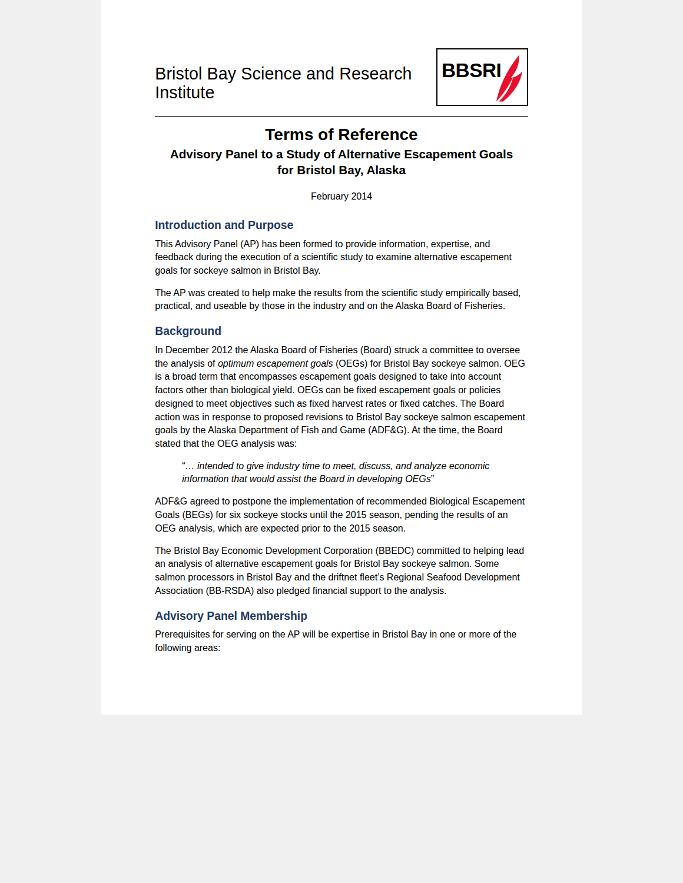Bristol Bay Science and Research Institute
BBSRI
Terms of Reference
Advisory Panel to a Study of Alternative Escapement Goals for Bristol Bay, Alaska
February 2014
Introduction and Purpose
This Advisory Panel (AP) has been formed to provide information, expertise, and feedback during the execution of a scientific study to examine alternative escapement goals for sockeye salmon in Bristol Bay.
The AP was created to help make the results from the scientific study empirically based, practical, and useable by those in the industry and on the Alaska Board of Fisheries.
Background
In December 2012 the Alaska Board of Fisheries (Board) struck a committee to oversee the analysis of optimum escapement goals (OEGs) for Bristol Bay sockeye salmon. OEG is a broad term that encompasses escapement goals designed to take into account factors other than biological yield. OEGs can be fixed escapement goals or policies designed to meet objectives such as fixed harvest rates or fixed catches. The Board action was in response to proposed revisions to Bristol Bay sockeye salmon escapement goals by the Alaska Department of Fish and Game (ADF&G). At the time, the Board stated that the OEG analysis was:
“… intended to give industry time to meet, discuss, and analyze economic information that would assist the Board in developing OEGs”
ADF&G agreed to postpone the implementation of recommended Biological Escapement Goals (BEGs) for six sockeye stocks until the 2015 season, pending the results of an OEG analysis, which are expected prior to the 2015 season.
The Bristol Bay Economic Development Corporation (BBEDC) committed to helping lead an analysis of alternative escapement goals for Bristol Bay sockeye salmon. Some salmon processors in Bristol Bay and the driftnet fleet’s Regional Seafood Development Association (BB-RSDA) also pledged financial support to the analysis.
Advisory Panel Membership
Prerequisites for serving on the AP will be expertise in Bristol Bay in one or more of the following areas: